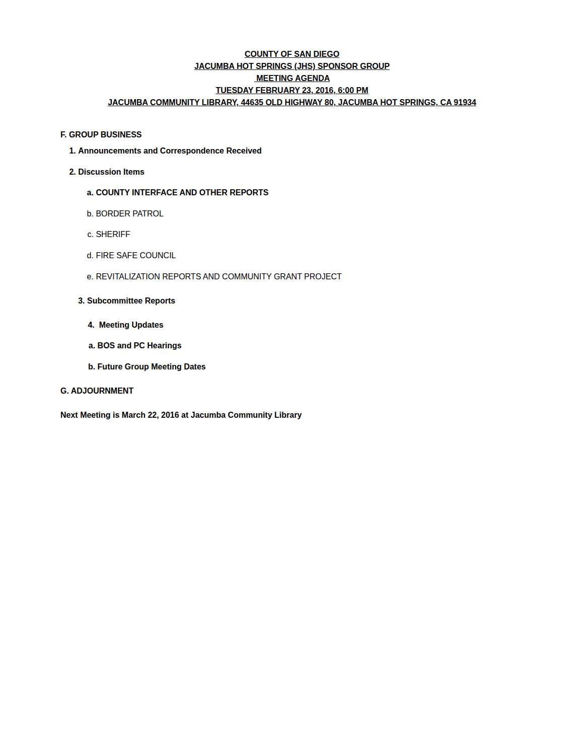COUNTY OF SAN DIEGO
JACUMBA HOT SPRINGS (JHS) SPONSOR GROUP
MEETING AGENDA
TUESDAY FEBRUARY 23, 2016, 6:00 PM
JACUMBA COMMUNITY LIBRARY, 44635 OLD HIGHWAY 80, JACUMBA HOT SPRINGS, CA 91934
F. GROUP BUSINESS
Announcements and Correspondence Received
Discussion Items
COUNTY INTERFACE AND OTHER REPORTS
BORDER PATROL
SHERIFF
FIRE SAFE COUNCIL
REVITALIZATION REPORTS AND COMMUNITY GRANT PROJECT
3. Subcommittee Reports
4. Meeting Updates
BOS and PC Hearings
Future Group Meeting Dates
G. ADJOURNMENT
Next Meeting is March 22, 2016 at Jacumba Community Library